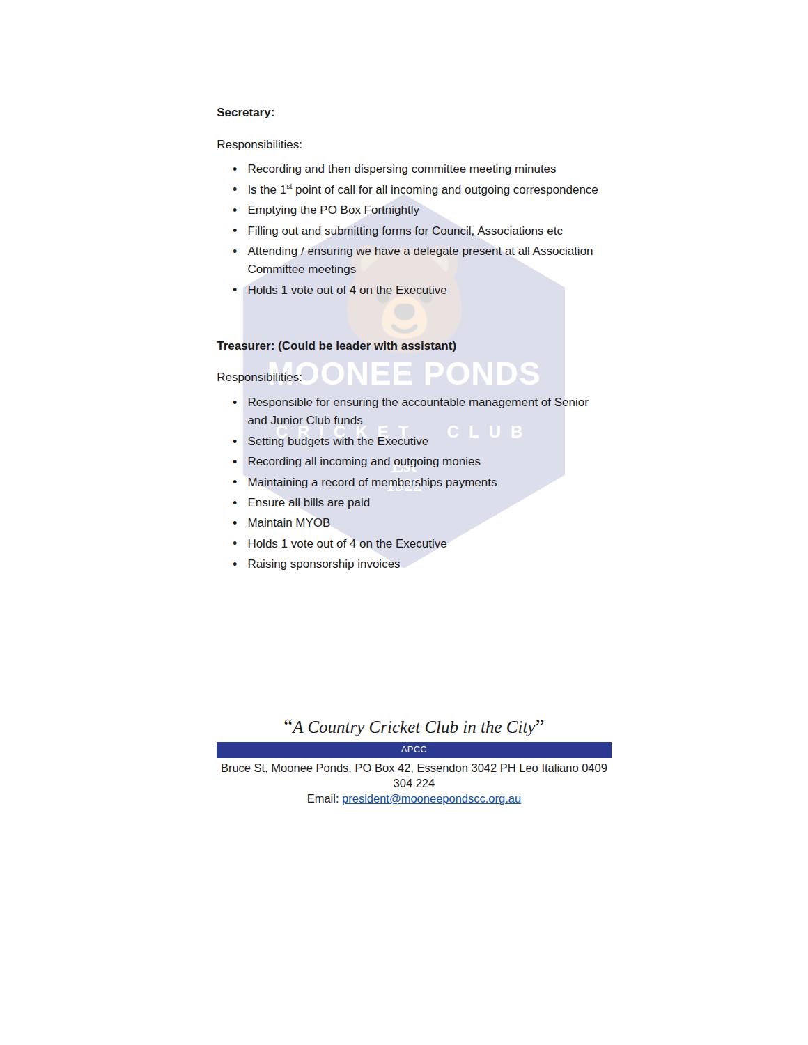🐻
MOONEE PONDS
CRICKET CLUB
Est
1922
Secretary:
Responsibilities:
Recording and then dispersing committee meeting minutes
Is the 1st point of call for all incoming and outgoing correspondence
Emptying the PO Box Fortnightly
Filling out and submitting forms for Council, Associations etc
Attending / ensuring we have a delegate present at all Association Committee meetings
Holds 1 vote out of 4 on the Executive
Treasurer: (Could be leader with assistant)
Responsibilities:
Responsible for ensuring the accountable management of Senior and Junior Club funds
Setting budgets with the Executive
Recording all incoming and outgoing monies
Maintaining a record of memberships payments
Ensure all bills are paid
Maintain MYOB
Holds 1 vote out of 4 on the Executive
Raising sponsorship invoices
“A Country Cricket Club in the City”
APCC
Bruce St, Moonee Ponds. PO Box 42, Essendon 3042 PH Leo Italiano 0409 304 224
Email: president@mooneepondscc.org.au